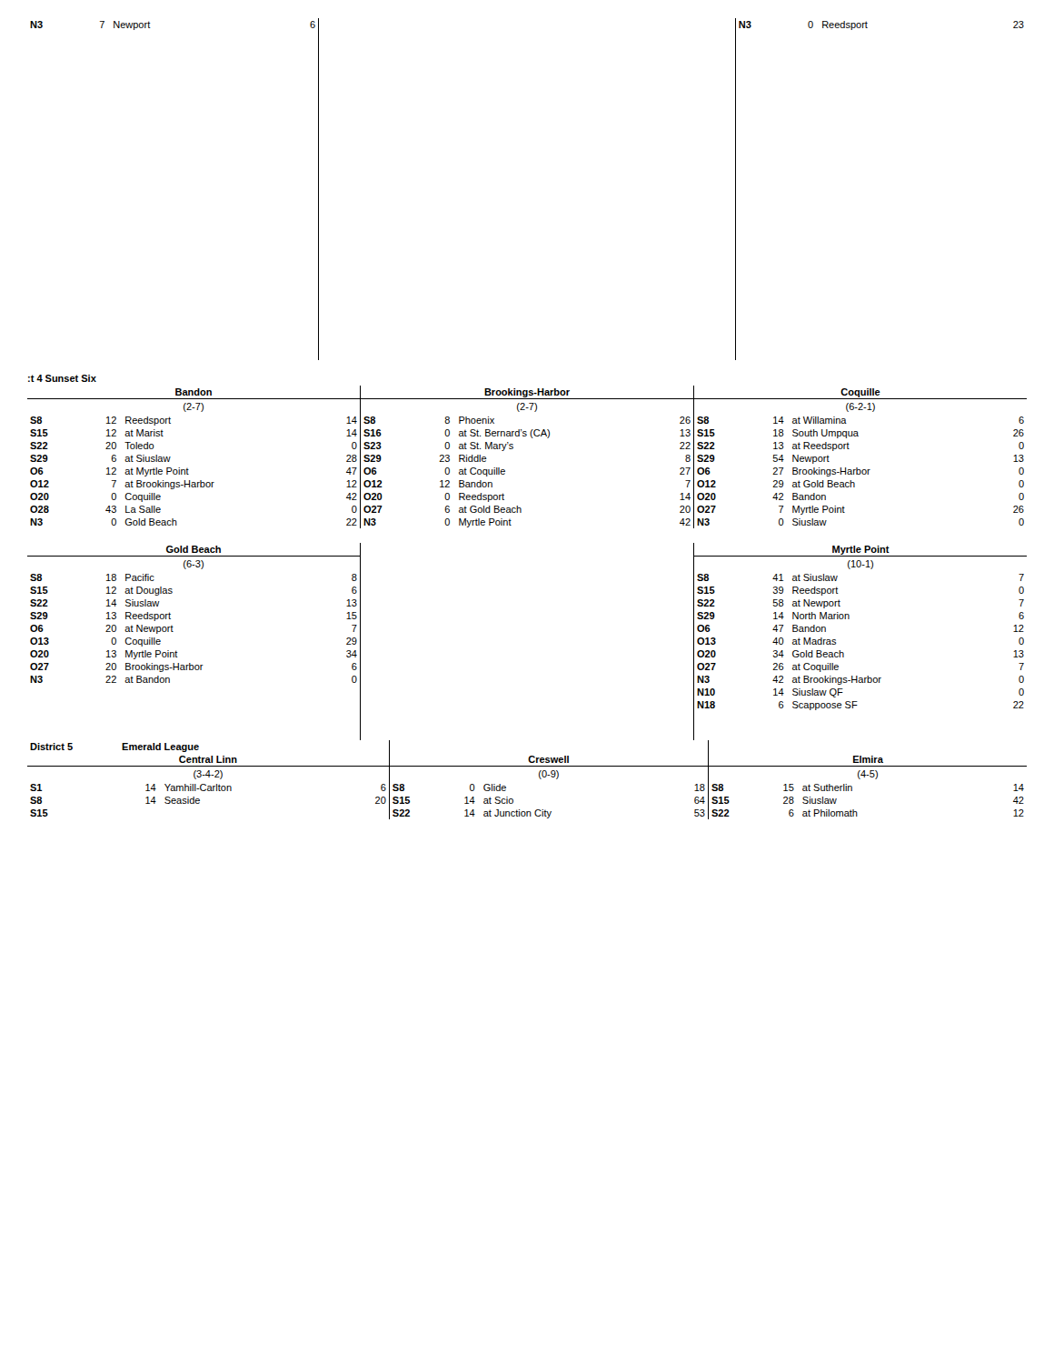| N3 | 7 | Newport | 6 | | | | | N3 | 0 | Reedsport | 23 |
:t 4 Sunset Six
| Bandon | Brookings-Harbor | Coquille |
| (2-7) | (2-7) | (6-2-1) |
| S8 | 12 | Reedsport | 14 | S8 | 8 | Phoenix | 26 | S8 | 14 | at Willamina | 6 |
| S15 | 12 | at Marist | 14 | S16 | 0 | at St. Bernard’s (CA) | 13 | S15 | 18 | South Umpqua | 26 |
| S22 | 20 | Toledo | 0 | S23 | 0 | at St. Mary’s | 22 | S22 | 13 | at Reedsport | 0 |
| S29 | 6 | at Siuslaw | 28 | S29 | 23 | Riddle | 8 | S29 | 54 | Newport | 13 |
| O6 | 12 | at Myrtle Point | 47 | O6 | 0 | at Coquille | 27 | O6 | 27 | Brookings-Harbor | 0 |
| O12 | 7 | at Brookings-Harbor | 12 | O12 | 12 | Bandon | 7 | O12 | 29 | at Gold Beach | 0 |
| O20 | 0 | Coquille | 42 | O20 | 0 | Reedsport | 14 | O20 | 42 | Bandon | 0 |
| O28 | 43 | La Salle | 0 | O27 | 6 | at Gold Beach | 20 | O27 | 7 | Myrtle Point | 26 |
| N3 | 0 | Gold Beach | 22 | N3 | 0 | Myrtle Point | 42 | N3 | 0 | Siuslaw | 0 |
| Gold Beach | | Myrtle Point |
| (6-3) | | (10-1) |
| S8 | 18 | Pacific | 8 | | | | | S8 | 41 | at Siuslaw | 7 |
| S15 | 12 | at Douglas | 6 | | | | | S15 | 39 | Reedsport | 0 |
| S22 | 14 | Siuslaw | 13 | | | | | S22 | 58 | at Newport | 7 |
| S29 | 13 | Reedsport | 15 | | | | | S29 | 14 | North Marion | 6 |
| O6 | 20 | at Newport | 7 | | | | | O6 | 47 | Bandon | 12 |
| O13 | 0 | Coquille | 29 | | | | | O13 | 40 | at Madras | 0 |
| O20 | 13 | Myrtle Point | 34 | | | | | O20 | 34 | Gold Beach | 13 |
| O27 | 20 | Brookings-Harbor | 6 | | | | | O27 | 26 | at Coquille | 7 |
| N3 | 22 | at Bandon | 0 | | | | | N3 | 42 | at Brookings-Harbor | 0 |
| | | | | | | | | N10 | 14 | Siuslaw QF | 0 |
| | | | | | | | | N18 | 6 | Scappoose SF | 22 |
| District 5 | Emerald League | | |
| Central Linn | Creswell | Elmira |
| (3-4-2) | (0-9) | (4-5) |
| S1 | 14 | Yamhill-Carlton | 6 | S8 | 0 | Glide | 18 | S8 | 15 | at Sutherlin | 14 |
| S8 | 14 | Seaside | 20 | S15 | 14 | at Scio | 64 | S15 | 28 | Siuslaw | 42 |
| S15 | | | | S22 | 14 | at Junction City | 53 | S22 | 6 | at Philomath | 12 |